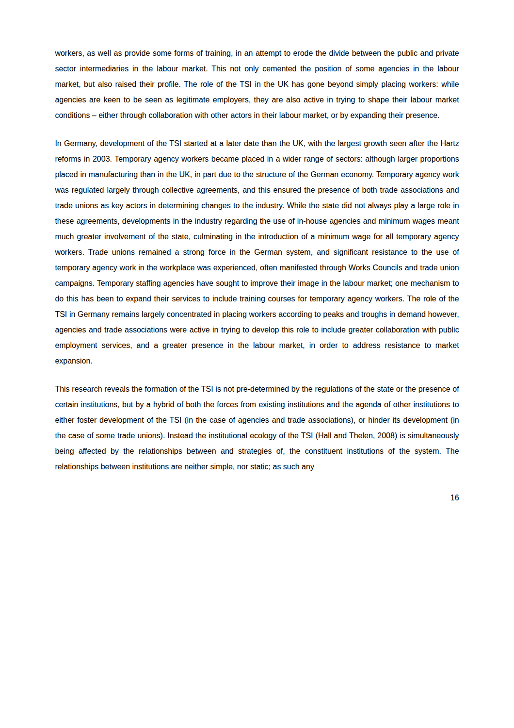workers, as well as provide some forms of training, in an attempt to erode the divide between the public and private sector intermediaries in the labour market. This not only cemented the position of some agencies in the labour market, but also raised their profile. The role of the TSI in the UK has gone beyond simply placing workers: while agencies are keen to be seen as legitimate employers, they are also active in trying to shape their labour market conditions – either through collaboration with other actors in their labour market, or by expanding their presence.
In Germany, development of the TSI started at a later date than the UK, with the largest growth seen after the Hartz reforms in 2003. Temporary agency workers became placed in a wider range of sectors: although larger proportions placed in manufacturing than in the UK, in part due to the structure of the German economy. Temporary agency work was regulated largely through collective agreements, and this ensured the presence of both trade associations and trade unions as key actors in determining changes to the industry. While the state did not always play a large role in these agreements, developments in the industry regarding the use of in-house agencies and minimum wages meant much greater involvement of the state, culminating in the introduction of a minimum wage for all temporary agency workers. Trade unions remained a strong force in the German system, and significant resistance to the use of temporary agency work in the workplace was experienced, often manifested through Works Councils and trade union campaigns. Temporary staffing agencies have sought to improve their image in the labour market; one mechanism to do this has been to expand their services to include training courses for temporary agency workers. The role of the TSI in Germany remains largely concentrated in placing workers according to peaks and troughs in demand however, agencies and trade associations were active in trying to develop this role to include greater collaboration with public employment services, and a greater presence in the labour market, in order to address resistance to market expansion.
This research reveals the formation of the TSI is not pre-determined by the regulations of the state or the presence of certain institutions, but by a hybrid of both the forces from existing institutions and the agenda of other institutions to either foster development of the TSI (in the case of agencies and trade associations), or hinder its development (in the case of some trade unions). Instead the institutional ecology of the TSI (Hall and Thelen, 2008) is simultaneously being affected by the relationships between and strategies of, the constituent institutions of the system. The relationships between institutions are neither simple, nor static; as such any
16